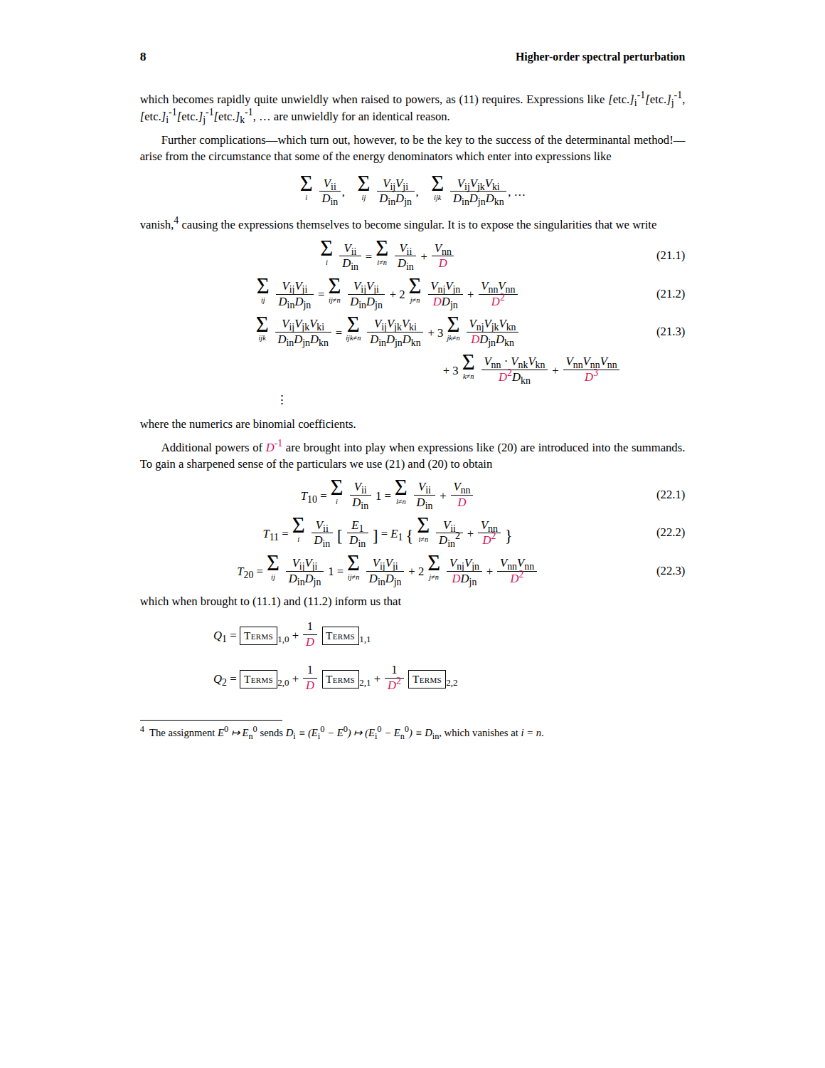8 Higher-order spectral perturbation
which becomes rapidly quite unwieldly when raised to powers, as (11) requires. Expressions like [etc.]i-1[etc.]j-1, [etc.]i-1[etc.]j-1[etc.]k-1, … are unwieldly for an identical reason.
Further complications—which turn out, however, to be the key to the success of the determinantal method!—arise from the circumstance that some of the energy denominators which enter into expressions like
Σi Vii Din, Σij VijVji DinDjn, Σijk VijVjkVki DinDjnDkn, …
vanish,4 causing the expressions themselves to become singular. It is to expose the singularities that we write
Σi Vii Din = Σi≠n Vii Din + Vnn D
(21.1)
Σij VijVji DinDjn = Σij≠n VijVji DinDjn + 2 Σj≠n VnjVjn DDjn + VnnVnn D2
(21.2)
Σijk VijVjkVki DinDjnDkn = Σijk≠n VijVjkVki DinDjnDkn + 3 Σjk≠n VnjVjkVkn DDjnDkn
(21.3)
+ 3 Σk≠n Vnn · VnkVkn D2 Dkn + VnnVnnVnn D3
(21.3)
⋮
where the numerics are binomial coefficients.
Additional powers of D-1 are brought into play when expressions like (20) are introduced into the summands. To gain a sharpened sense of the particulars we use (21) and (20) to obtain
T10 = Σi Vii Din 1 = Σi≠n Vii Din + Vnn D
(22.1)
T11 = Σi Vii Din [ E1 Din ] = E1 { Σi≠n Vii Din2 + Vnn D2 }
(22.2)
T20 = Σij VijVji DinDjn 1 = Σij≠n VijVji DinDjn + 2 Σj≠n VnjVjn DDjn + VnnVnn D2
(22.3)
which when brought to (11.1) and (11.2) inform us that
Q1 = Terms 1,0 + 1 D Terms 1,1
Q2 = Terms 2,0 + 1 D Terms 2,1 + 1 D2 Terms 2,2
4 The assignment E0 ↦ En0 sends Di ≡ (Ei0 − E0) ↦ (Ei0 − En0) ≡ Din, which vanishes at i = n.